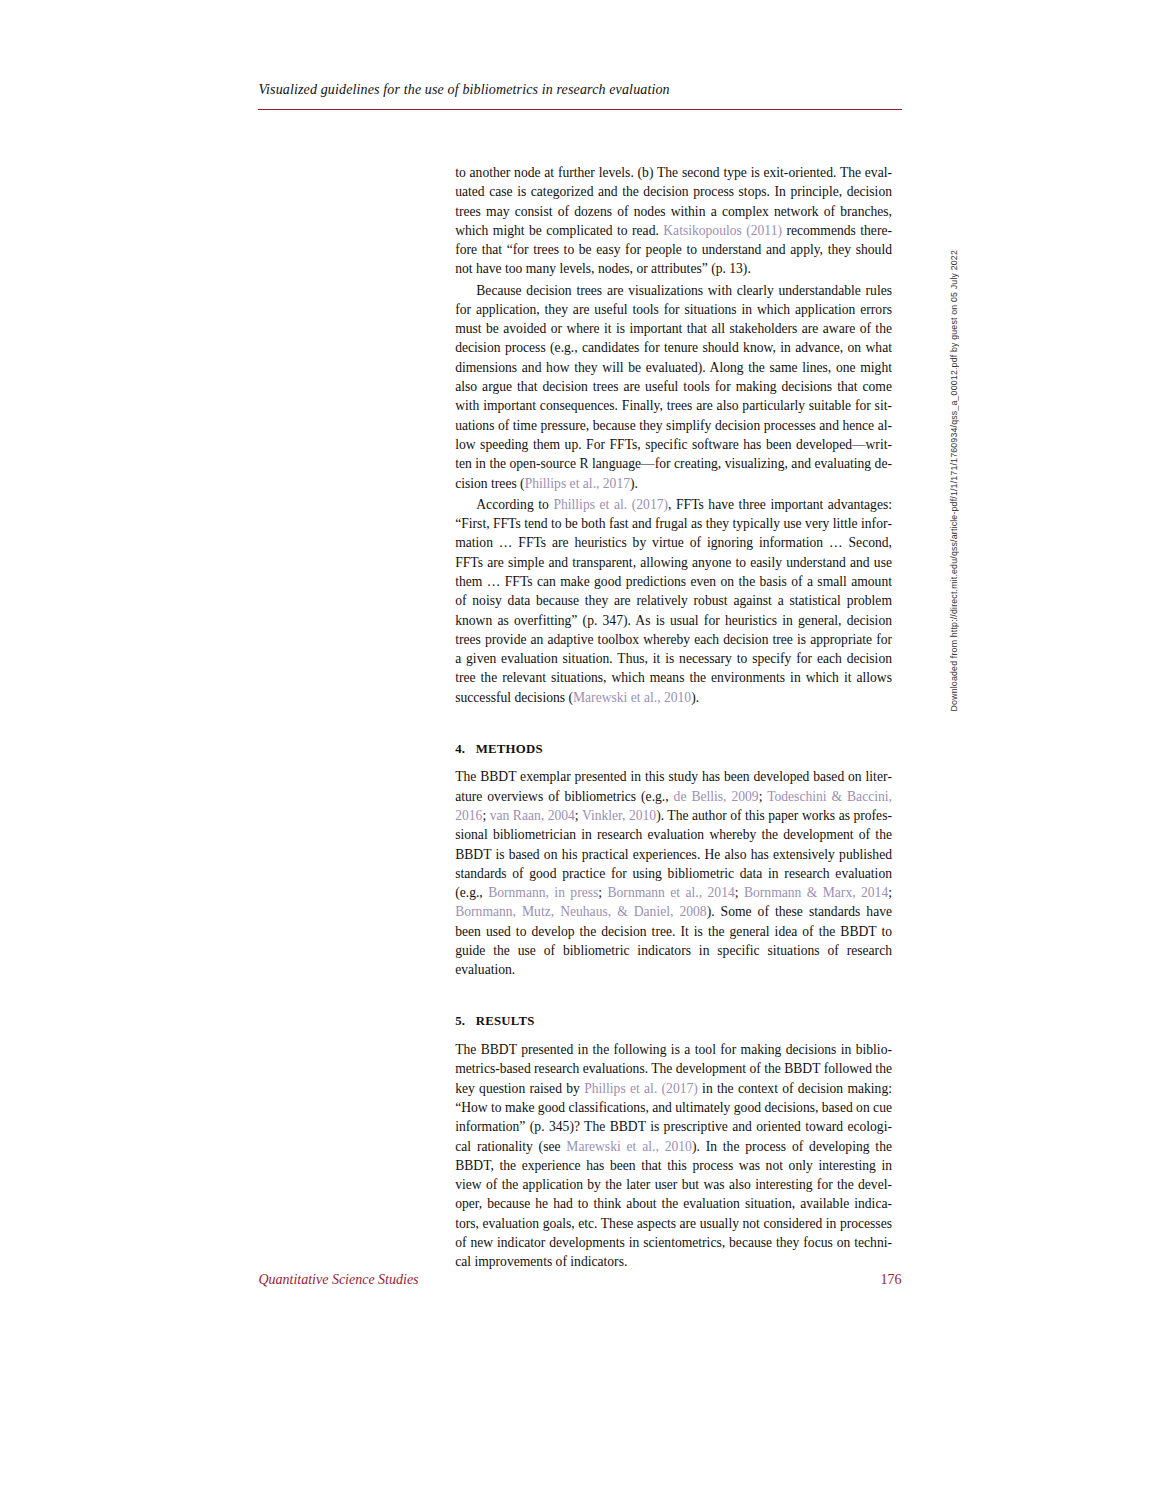Visualized guidelines for the use of bibliometrics in research evaluation
Downloaded from http://direct.mit.edu/qss/article-pdf/1/1/171/1760934/qss_a_00012.pdf by guest on 05 July 2022
to another node at further levels. (b) The second type is exit-oriented. The evaluated case is categorized and the decision process stops. In principle, decision trees may consist of dozens of nodes within a complex network of branches, which might be complicated to read. Katsikopoulos (2011) recommends therefore that “for trees to be easy for people to understand and apply, they should not have too many levels, nodes, or attributes” (p. 13).
Because decision trees are visualizations with clearly understandable rules for application, they are useful tools for situations in which application errors must be avoided or where it is important that all stakeholders are aware of the decision process (e.g., candidates for tenure should know, in advance, on what dimensions and how they will be evaluated). Along the same lines, one might also argue that decision trees are useful tools for making decisions that come with important consequences. Finally, trees are also particularly suitable for situations of time pressure, because they simplify decision processes and hence allow speeding them up. For FFTs, specific software has been developed—written in the open-source R language—for creating, visualizing, and evaluating decision trees (Phillips et al., 2017).
According to Phillips et al. (2017), FFTs have three important advantages: “First, FFTs tend to be both fast and frugal as they typically use very little information … FFTs are heuristics by virtue of ignoring information … Second, FFTs are simple and transparent, allowing anyone to easily understand and use them … FFTs can make good predictions even on the basis of a small amount of noisy data because they are relatively robust against a statistical problem known as overfitting” (p. 347). As is usual for heuristics in general, decision trees provide an adaptive toolbox whereby each decision tree is appropriate for a given evaluation situation. Thus, it is necessary to specify for each decision tree the relevant situations, which means the environments in which it allows successful decisions (Marewski et al., 2010).
4. METHODS
The BBDT exemplar presented in this study has been developed based on literature overviews of bibliometrics (e.g., de Bellis, 2009; Todeschini & Baccini, 2016; van Raan, 2004; Vinkler, 2010). The author of this paper works as professional bibliometrician in research evaluation whereby the development of the BBDT is based on his practical experiences. He also has extensively published standards of good practice for using bibliometric data in research evaluation (e.g., Bornmann, in press; Bornmann et al., 2014; Bornmann & Marx, 2014; Bornmann, Mutz, Neuhaus, & Daniel, 2008). Some of these standards have been used to develop the decision tree. It is the general idea of the BBDT to guide the use of bibliometric indicators in specific situations of research evaluation.
5. RESULTS
The BBDT presented in the following is a tool for making decisions in bibliometrics-based research evaluations. The development of the BBDT followed the key question raised by Phillips et al. (2017) in the context of decision making: “How to make good classifications, and ultimately good decisions, based on cue information” (p. 345)? The BBDT is prescriptive and oriented toward ecological rationality (see Marewski et al., 2010). In the process of developing the BBDT, the experience has been that this process was not only interesting in view of the application by the later user but was also interesting for the developer, because he had to think about the evaluation situation, available indicators, evaluation goals, etc. These aspects are usually not considered in processes of new indicator developments in scientometrics, because they focus on technical improvements of indicators.
Quantitative Science Studies 176